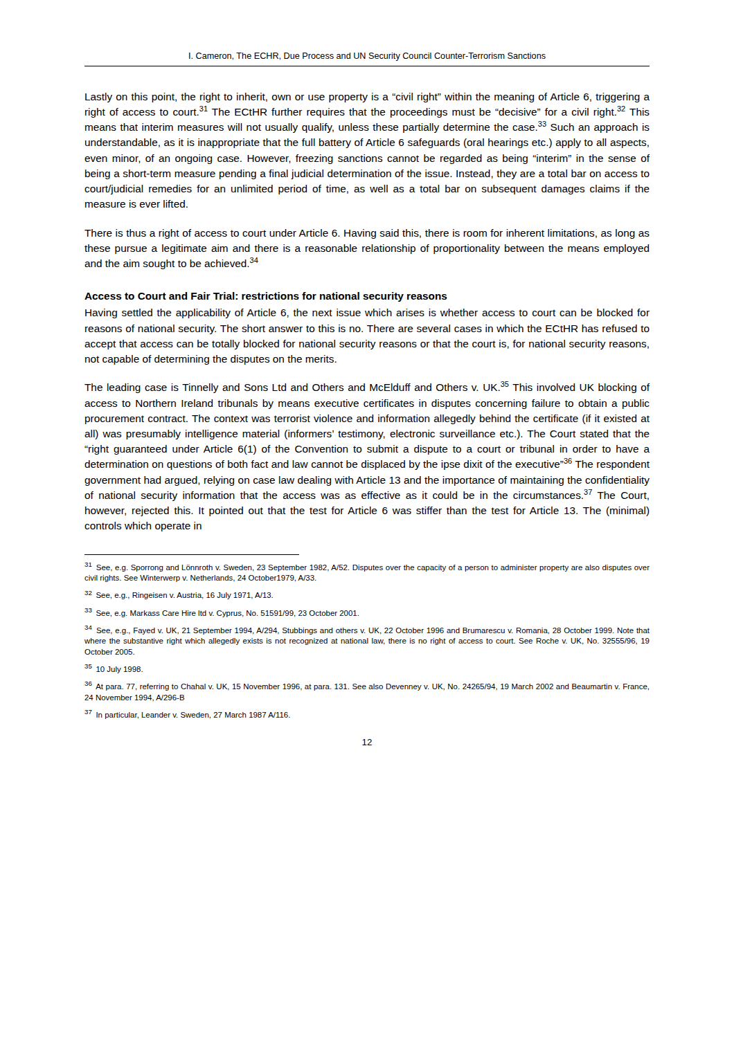I. Cameron, The ECHR, Due Process and UN Security Council Counter-Terrorism Sanctions
Lastly on this point, the right to inherit, own or use property is a “civil right” within the meaning of Article 6, triggering a right of access to court.31 The ECtHR further requires that the proceedings must be “decisive” for a civil right.32 This means that interim measures will not usually qualify, unless these partially determine the case.33 Such an approach is understandable, as it is inappropriate that the full battery of Article 6 safeguards (oral hearings etc.) apply to all aspects, even minor, of an ongoing case. However, freezing sanctions cannot be regarded as being “interim” in the sense of being a short-term measure pending a final judicial determination of the issue. Instead, they are a total bar on access to court/judicial remedies for an unlimited period of time, as well as a total bar on subsequent damages claims if the measure is ever lifted.
There is thus a right of access to court under Article 6. Having said this, there is room for inherent limitations, as long as these pursue a legitimate aim and there is a reasonable relationship of proportionality between the means employed and the aim sought to be achieved.34
Access to Court and Fair Trial: restrictions for national security reasons
Having settled the applicability of Article 6, the next issue which arises is whether access to court can be blocked for reasons of national security. The short answer to this is no. There are several cases in which the ECtHR has refused to accept that access can be totally blocked for national security reasons or that the court is, for national security reasons, not capable of determining the disputes on the merits.
The leading case is Tinnelly and Sons Ltd and Others and McElduff and Others v. UK.35 This involved UK blocking of access to Northern Ireland tribunals by means executive certificates in disputes concerning failure to obtain a public procurement contract. The context was terrorist violence and information allegedly behind the certificate (if it existed at all) was presumably intelligence material (informers’ testimony, electronic surveillance etc.). The Court stated that the “right guaranteed under Article 6(1) of the Convention to submit a dispute to a court or tribunal in order to have a determination on questions of both fact and law cannot be displaced by the ipse dixit of the executive”36 The respondent government had argued, relying on case law dealing with Article 13 and the importance of maintaining the confidentiality of national security information that the access was as effective as it could be in the circumstances.37 The Court, however, rejected this. It pointed out that the test for Article 6 was stiffer than the test for Article 13. The (minimal) controls which operate in
31 See, e.g. Sporrong and Lönnroth v. Sweden, 23 September 1982, A/52. Disputes over the capacity of a person to administer property are also disputes over civil rights. See Winterwerp v. Netherlands, 24 October1979, A/33.
32 See, e.g., Ringeisen v. Austria, 16 July 1971, A/13.
33 See, e.g. Markass Care Hire ltd v. Cyprus, No. 51591/99, 23 October 2001.
34 See, e.g., Fayed v. UK, 21 September 1994, A/294, Stubbings and others v. UK, 22 October 1996 and Brumarescu v. Romania, 28 October 1999. Note that where the substantive right which allegedly exists is not recognized at national law, there is no right of access to court. See Roche v. UK, No. 32555/96, 19 October 2005.
35 10 July 1998.
36 At para. 77, referring to Chahal v. UK, 15 November 1996, at para. 131. See also Devenney v. UK, No. 24265/94, 19 March 2002 and Beaumartin v. France, 24 November 1994, A/296-B
37 In particular, Leander v. Sweden, 27 March 1987 A/116.
12